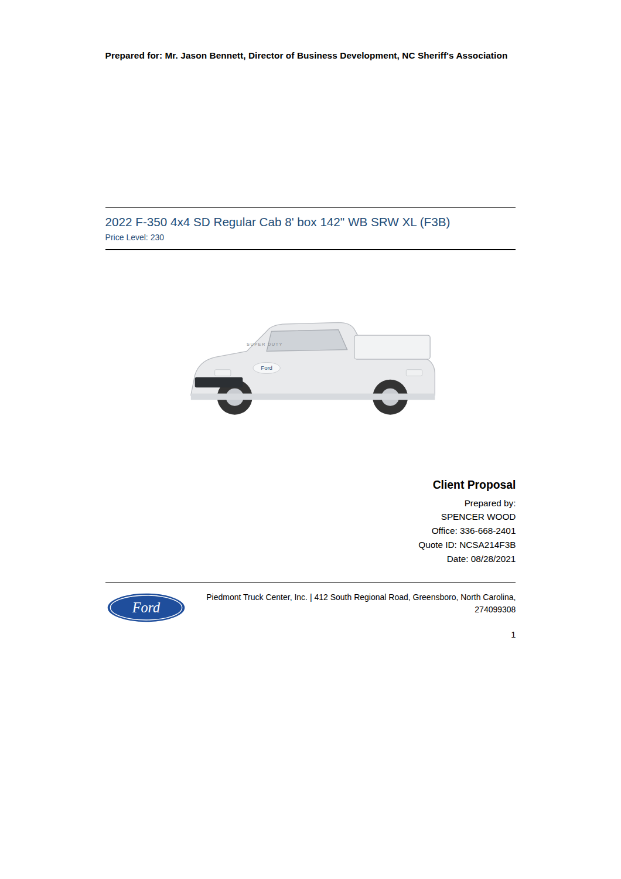Prepared for: Mr. Jason Bennett, Director of Business Development, NC Sheriff's Association
2022 F-350 4x4 SD Regular Cab 8' box 142" WB SRW XL (F3B)
Price Level: 230
Client Proposal
Prepared by:
SPENCER WOOD
Office: 336-668-2401
Quote ID: NCSA214F3B
Date: 08/28/2021
Piedmont Truck Center, Inc. | 412 South Regional Road, Greensboro, North Carolina,
274099308
1